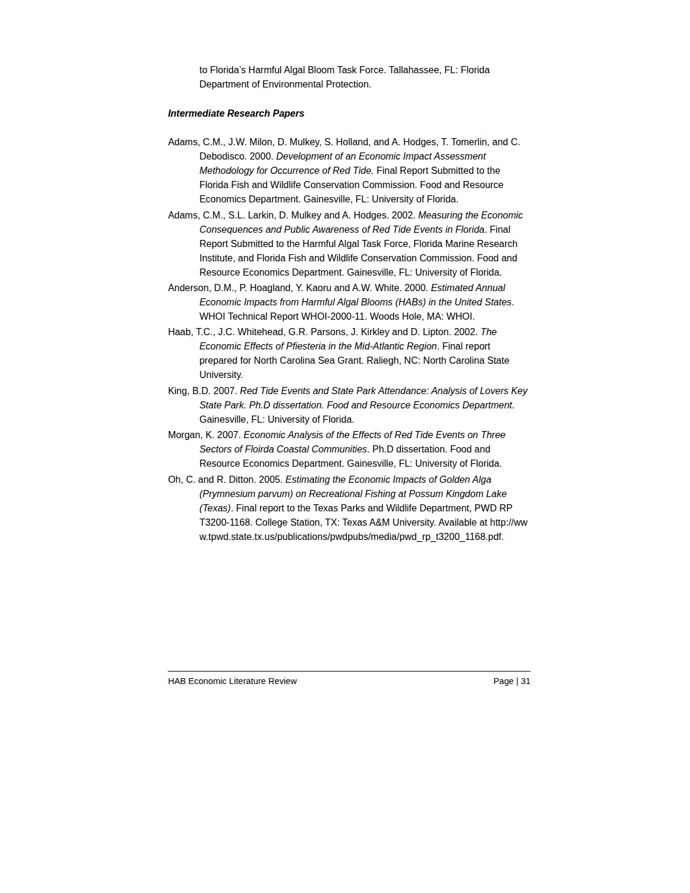to Florida’s Harmful Algal Bloom Task Force. Tallahassee, FL: Florida Department of Environmental Protection.
Intermediate Research Papers
Adams, C.M., J.W. Milon, D. Mulkey, S. Holland, and A. Hodges, T. Tomerlin, and C. Debodisco. 2000. Development of an Economic Impact Assessment Methodology for Occurrence of Red Tide. Final Report Submitted to the Florida Fish and Wildlife Conservation Commission. Food and Resource Economics Department. Gainesville, FL: University of Florida.
Adams, C.M., S.L. Larkin, D. Mulkey and A. Hodges. 2002. Measuring the Economic Consequences and Public Awareness of Red Tide Events in Florida. Final Report Submitted to the Harmful Algal Task Force, Florida Marine Research Institute, and Florida Fish and Wildlife Conservation Commission. Food and Resource Economics Department. Gainesville, FL: University of Florida.
Anderson, D.M., P. Hoagland, Y. Kaoru and A.W. White. 2000. Estimated Annual Economic Impacts from Harmful Algal Blooms (HABs) in the United States. WHOI Technical Report WHOI-2000-11. Woods Hole, MA: WHOI.
Haab, T.C., J.C. Whitehead, G.R. Parsons, J. Kirkley and D. Lipton. 2002. The Economic Effects of Pfiesteria in the Mid-Atlantic Region. Final report prepared for North Carolina Sea Grant. Raliegh, NC: North Carolina State University.
King, B.D. 2007. Red Tide Events and State Park Attendance: Analysis of Lovers Key State Park. Ph.D dissertation. Food and Resource Economics Department. Gainesville, FL: University of Florida.
Morgan, K. 2007. Economic Analysis of the Effects of Red Tide Events on Three Sectors of Floirda Coastal Communities. Ph.D dissertation. Food and Resource Economics Department. Gainesville, FL: University of Florida.
Oh, C. and R. Ditton. 2005. Estimating the Economic Impacts of Golden Alga (Prymnesium parvum) on Recreational Fishing at Possum Kingdom Lake (Texas). Final report to the Texas Parks and Wildlife Department, PWD RP T3200-1168. College Station, TX: Texas A&M University. Available at http://www.tpwd.state.tx.us/publications/pwdpubs/media/pwd_rp_t3200_1168.pdf.
HAB Economic Literature Review Page | 31